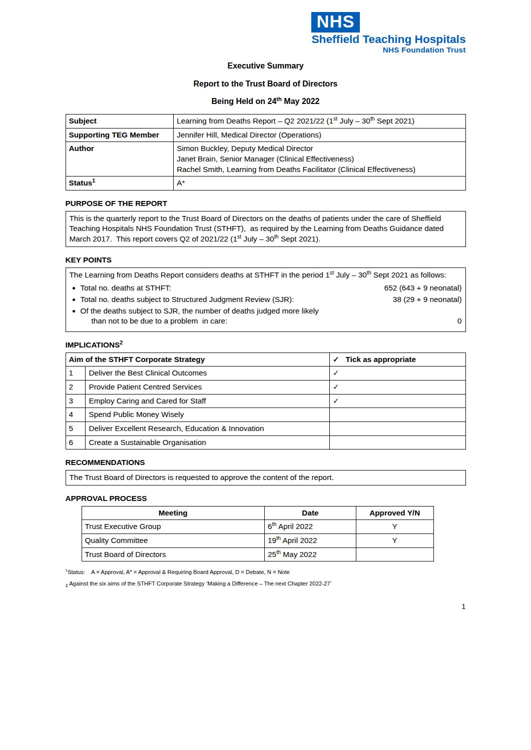NHS
Sheffield Teaching Hospitals
NHS Foundation Trust
Executive Summary
Report to the Trust Board of Directors
Being Held on 24th May 2022
| Subject | Learning from Deaths Report – Q2 2021/22 (1 st July – 30 th Sept 2021) |
| Supporting TEG Member | Jennifer Hill, Medical Director (Operations) |
| Author | Simon Buckley, Deputy Medical Director Janet Brain, Senior Manager (Clinical Effectiveness) Rachel Smith, Learning from Deaths Facilitator (Clinical Effectiveness) |
| Status 1 | A* |
PURPOSE OF THE REPORT
This is the quarterly report to the Trust Board of Directors on the deaths of patients under the care of Sheffield Teaching Hospitals NHS Foundation Trust (STHFT), as required by the Learning from Deaths Guidance dated March 2017. This report covers Q2 of 2021/22 (1st July – 30th Sept 2021).
KEY POINTS
The Learning from Deaths Report considers deaths at STHFT in the period 1st July – 30th Sept 2021 as follows:
Total no. deaths at STHFT: 652 (643 + 9 neonatal)
Total no. deaths subject to Structured Judgment Review (SJR): 38 (29 + 9 neonatal)
Of the deaths subject to SJR, the number of deaths judged more likely
than not to be due to a problem in care: 0
IMPLICATIONS2
| Aim of the STHFT Corporate Strategy | ✓ Tick as appropriate |
| --- | --- |
| 1 | Deliver the Best Clinical Outcomes | ✓ |
| 2 | Provide Patient Centred Services | ✓ |
| 3 | Employ Caring and Cared for Staff | ✓ |
| 4 | Spend Public Money Wisely | |
| 5 | Deliver Excellent Research, Education & Innovation | |
| 6 | Create a Sustainable Organisation | |
RECOMMENDATIONS
The Trust Board of Directors is requested to approve the content of the report.
APPROVAL PROCESS
| Meeting | Date | Approved Y/N |
| --- | --- | --- |
| Trust Executive Group | 6 th April 2022 | Y |
| Quality Committee | 19 th April 2022 | Y |
| Trust Board of Directors | 25 th May 2022 | |
1Status: A = Approval, A* = Approval & Requiring Board Approval, D = Debate, N = Note
2 Against the six aims of the STHFT Corporate Strategy ‘Making a Difference – The next Chapter 2022-27’
1